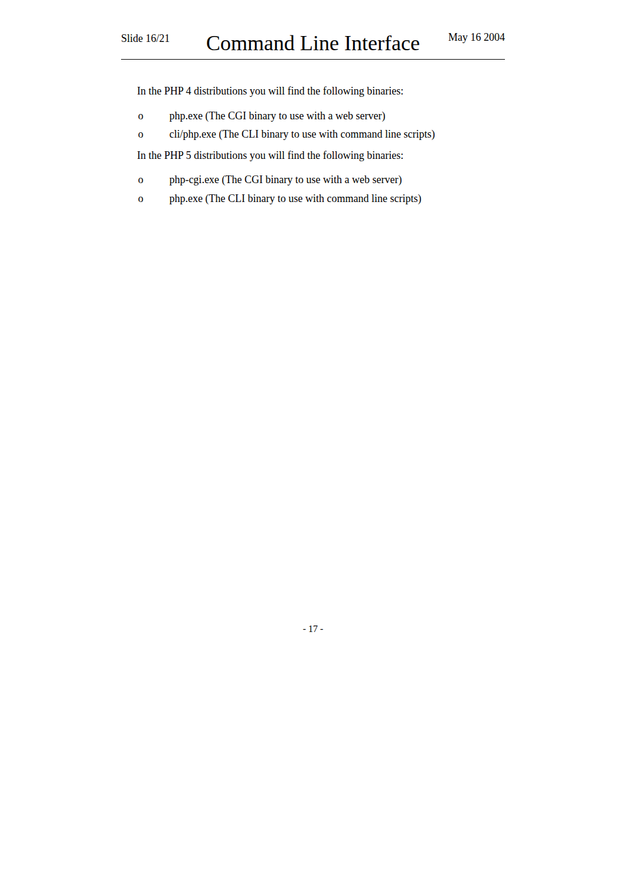Slide 16/21
Command Line Interface
May 16 2004
In the PHP 4 distributions you will find the following binaries:
php.exe (The CGI binary to use with a web server)
cli/php.exe (The CLI binary to use with command line scripts)
In the PHP 5 distributions you will find the following binaries:
php-cgi.exe (The CGI binary to use with a web server)
php.exe (The CLI binary to use with command line scripts)
- 17 -